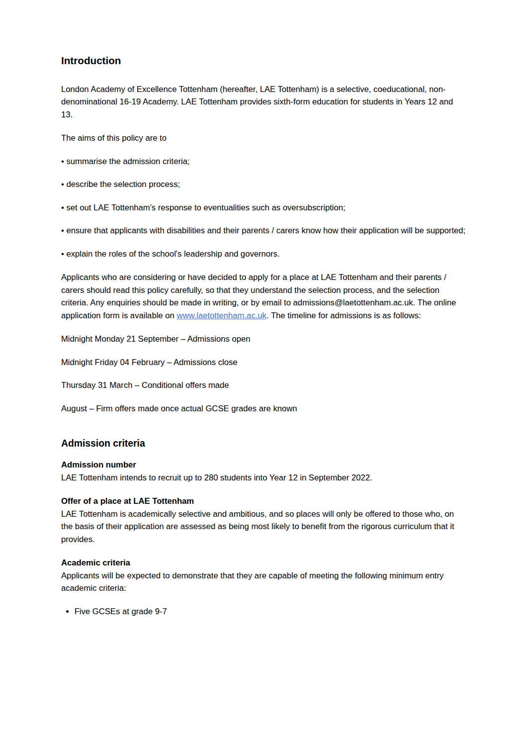Introduction
London Academy of Excellence Tottenham (hereafter, LAE Tottenham) is a selective, coeducational, non-denominational 16-19 Academy. LAE Tottenham provides sixth-form education for students in Years 12 and 13.
The aims of this policy are to
• summarise the admission criteria;
• describe the selection process;
• set out LAE Tottenham's response to eventualities such as oversubscription;
• ensure that applicants with disabilities and their parents / carers know how their application will be supported;
• explain the roles of the school's leadership and governors.
Applicants who are considering or have decided to apply for a place at LAE Tottenham and their parents / carers should read this policy carefully, so that they understand the selection process, and the selection criteria. Any enquiries should be made in writing, or by email to admissions@laetottenham.ac.uk. The online application form is available on www.laetottenham.ac.uk. The timeline for admissions is as follows:
Midnight Monday 21 September – Admissions open
Midnight Friday 04 February – Admissions close
Thursday 31 March – Conditional offers made
August – Firm offers made once actual GCSE grades are known
Admission criteria
Admission number
LAE Tottenham intends to recruit up to 280 students into Year 12 in September 2022.
Offer of a place at LAE Tottenham
LAE Tottenham is academically selective and ambitious, and so places will only be offered to those who, on the basis of their application are assessed as being most likely to benefit from the rigorous curriculum that it provides.
Academic criteria
Applicants will be expected to demonstrate that they are capable of meeting the following minimum entry academic criteria:
Five GCSEs at grade 9-7